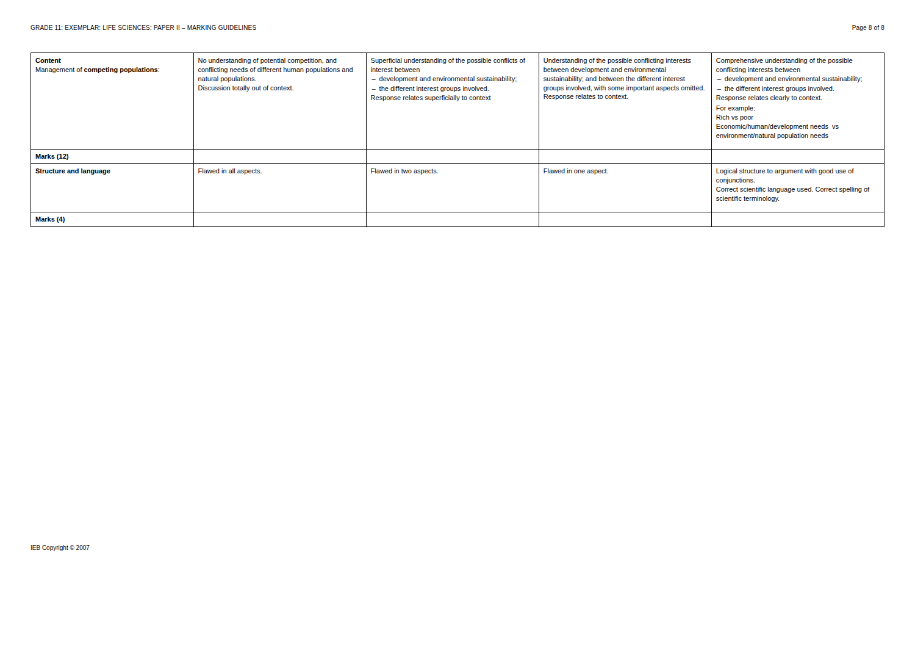Grade 11: Exemplar: Life Sciences: Paper II – Marking Guidelines
Page 8 of 8
| Content Management of competing populations : | No understanding of potential competition, and conflicting needs of different human populations and natural populations. Discussion totally out of context. | Superficial understanding of the possible conflicts of interest between development and environmental sustainability; the different interest groups involved. Response relates superficially to context | Understanding of the possible conflicting interests between development and environmental sustainability; and between the different interest groups involved, with some important aspects omitted. Response relates to context. | Comprehensive understanding of the possible conflicting interests between development and environmental sustainability; the different interest groups involved. Response relates clearly to context. For example: Rich vs poor Economic/human/development needs vs environment/natural population needs |
| Marks (12) | | | | |
| Structure and language | Flawed in all aspects. | Flawed in two aspects. | Flawed in one aspect. | Logical structure to argument with good use of conjunctions. Correct scientific language used. Correct spelling of scientific terminology. |
| Marks (4) | | | | |
IEB Copyright © 2007